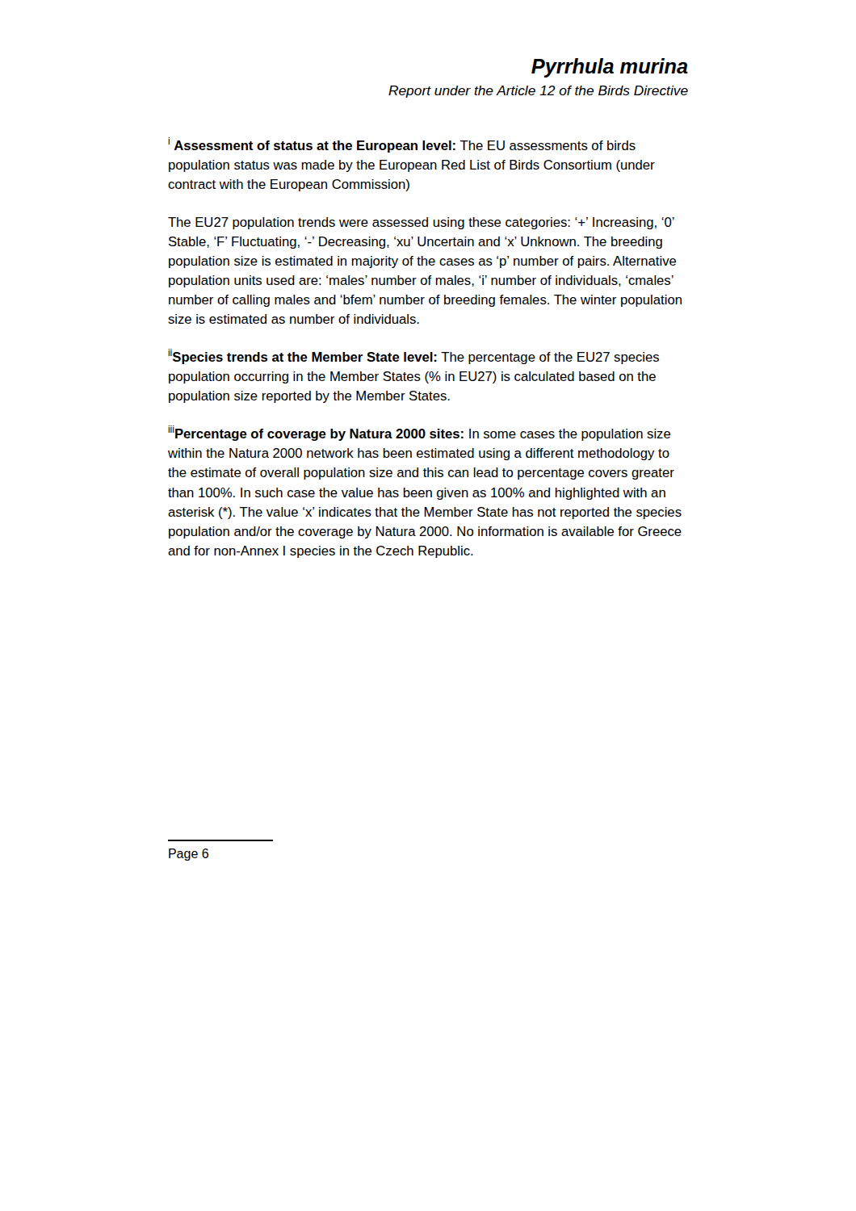Pyrrhula murina
Report under the Article 12 of the Birds Directive
i Assessment of status at the European level: The EU assessments of birds population status was made by the European Red List of Birds Consortium (under contract with the European Commission)
The EU27 population trends were assessed using these categories: ‘+’ Increasing, ‘0’ Stable, ‘F’ Fluctuating, ‘-’ Decreasing, ‘xu’ Uncertain and ‘x’ Unknown. The breeding population size is estimated in majority of the cases as ‘p’ number of pairs. Alternative population units used are: ‘males’ number of males, ‘i’ number of individuals, ‘cmales’ number of calling males and ‘bfem’ number of breeding females. The winter population size is estimated as number of individuals.
iiSpecies trends at the Member State level: The percentage of the EU27 species population occurring in the Member States (% in EU27) is calculated based on the population size reported by the Member States.
iiiPercentage of coverage by Natura 2000 sites: In some cases the population size within the Natura 2000 network has been estimated using a different methodology to the estimate of overall population size and this can lead to percentage covers greater than 100%. In such case the value has been given as 100% and highlighted with an asterisk (*). The value ‘x’ indicates that the Member State has not reported the species population and/or the coverage by Natura 2000. No information is available for Greece and for non-Annex I species in the Czech Republic.
Page 6